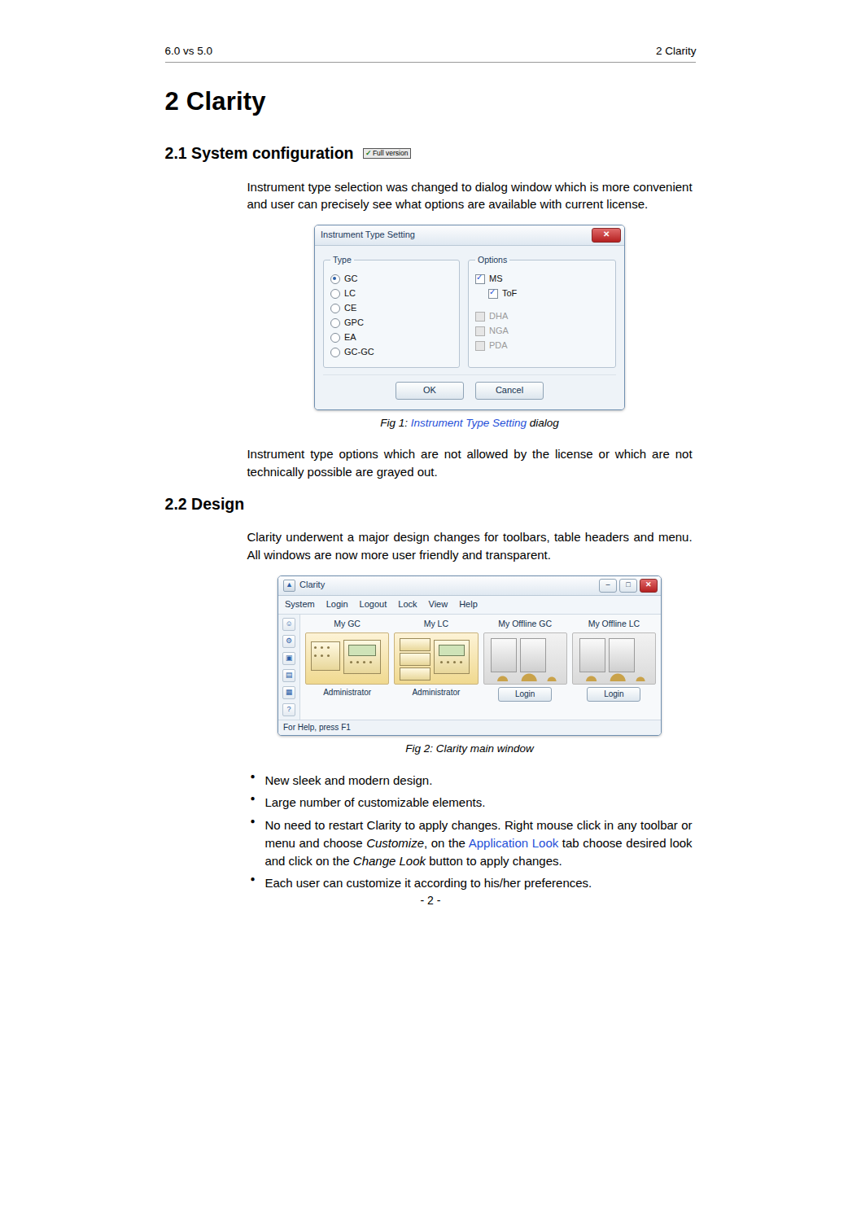6.0 vs 5.0 2 Clarity
2 Clarity
2.1 System configuration ✓Full version
Instrument type selection was changed to dialog window which is more convenient and user can precisely see what options are available with current license.
Instrument Type Setting ✕
Type
GC
LC
CE
GPC
EA
GC-GC
Options
MS
ToF
DHA
NGA
PDA
OK Cancel
Fig 1: Instrument Type Setting dialog
Instrument type options which are not allowed by the license or which are not technically possible are grayed out.
2.2 Design
Clarity underwent a major design changes for toolbars, table headers and menu. All windows are now more user friendly and transparent.
▲Clarity – □ ✕
System Login Logout Lock View Help
☺ ⚙ ▣ ▤ ▦ ?
My GC
Administrator
My LC
Administrator
My Offline GC
Login
My Offline LC
Login
For Help, press F1
Fig 2: Clarity main window
New sleek and modern design.
Large number of customizable elements.
No need to restart Clarity to apply changes. Right mouse click in any toolbar or menu and choose Customize, on the Application Look tab choose desired look and click on the Change Look button to apply changes.
Each user can customize it according to his/her preferences.
- 2 -